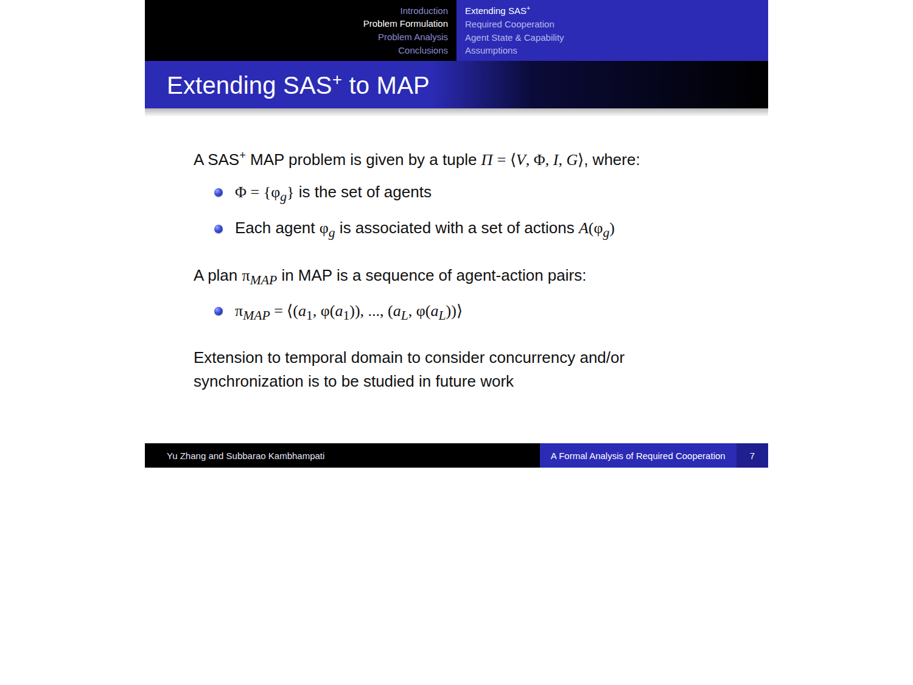Introduction
Problem Formulation
Problem Analysis
Conclusions
Extending SAS+
Required Cooperation
Agent State & Capability
Assumptions
Extending SAS+ to MAP
A SAS+ MAP problem is given by a tuple Π = ⟨V, Φ, I, G⟩, where:
Φ = {φg} is the set of agents
Each agent φg is associated with a set of actions A(φg)
A plan πMAP in MAP is a sequence of agent-action pairs:
πMAP = ⟨(a1, φ(a1)), ..., (aL, φ(aL))⟩
Extension to temporal domain to consider concurrency and/or
synchronization is to be studied in future work
Yu Zhang and Subbarao Kambhampati
A Formal Analysis of Required Cooperation
7